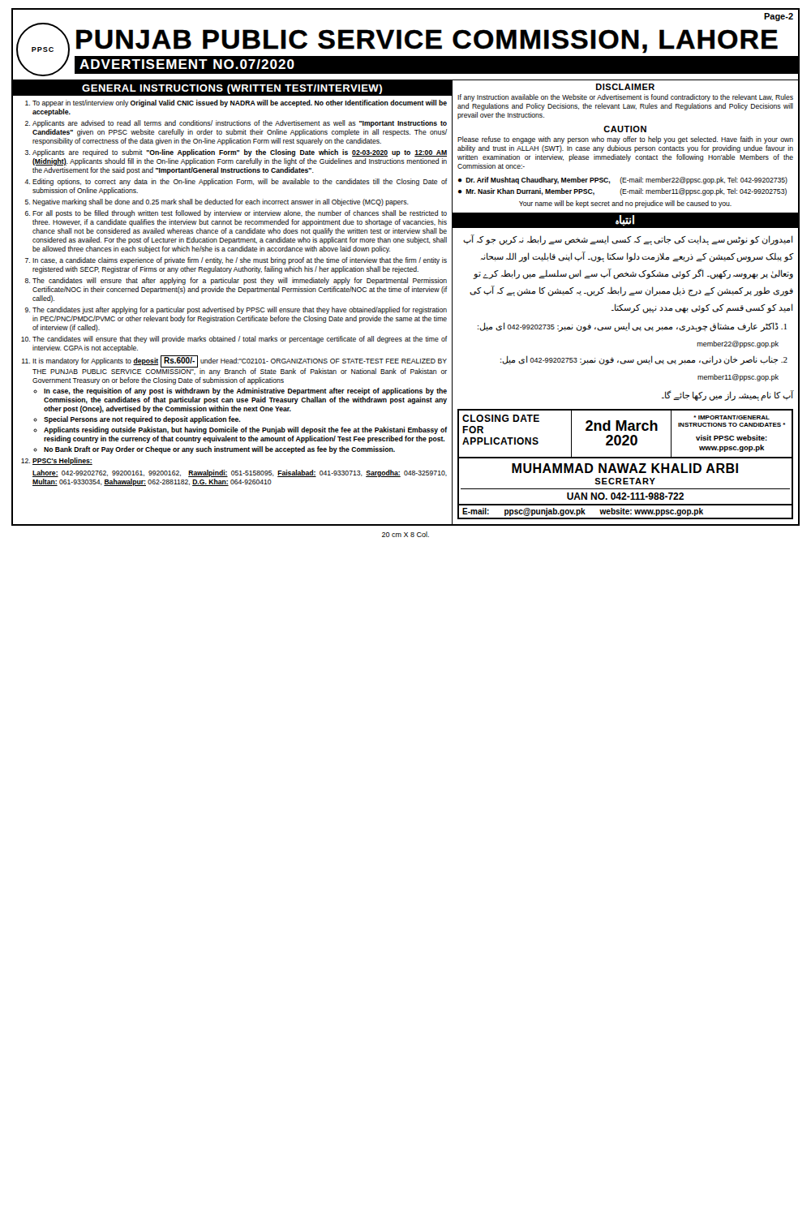Page-2
PPSC
PUNJAB PUBLIC SERVICE COMMISSION, LAHORE
ADVERTISEMENT NO.07/2020
GENERAL INSTRUCTIONS (WRITTEN TEST/INTERVIEW)
To appear in test/interview only Original Valid CNIC issued by NADRA will be accepted. No other Identification document will be acceptable.
Applicants are advised to read all terms and conditions/ instructions of the Advertisement as well as "Important Instructions to Candidates" given on PPSC website carefully in order to submit their Online Applications complete in all respects. The onus/ responsibility of correctness of the data given in the On-line Application Form will rest squarely on the candidates.
Applicants are required to submit "On-line Application Form" by the Closing Date which is 02-03-2020 up to 12:00 AM (Midnight). Applicants should fill in the On-line Application Form carefully in the light of the Guidelines and Instructions mentioned in the Advertisement for the said post and "Important/General Instructions to Candidates".
Editing options, to correct any data in the On-line Application Form, will be available to the candidates till the Closing Date of submission of Online Applications.
Negative marking shall be done and 0.25 mark shall be deducted for each incorrect answer in all Objective (MCQ) papers.
For all posts to be filled through written test followed by interview or interview alone, the number of chances shall be restricted to three. However, if a candidate qualifies the interview but cannot be recommended for appointment due to shortage of vacancies, his chance shall not be considered as availed whereas chance of a candidate who does not qualify the written test or interview shall be considered as availed. For the post of Lecturer in Education Department, a candidate who is applicant for more than one subject, shall be allowed three chances in each subject for which he/she is a candidate in accordance with above laid down policy.
In case, a candidate claims experience of private firm / entity, he / she must bring proof at the time of interview that the firm / entity is registered with SECP, Registrar of Firms or any other Regulatory Authority, failing which his / her application shall be rejected.
The candidates will ensure that after applying for a particular post they will immediately apply for Departmental Permission Certificate/NOC in their concerned Department(s) and provide the Departmental Permission Certificate/NOC at the time of interview (if called).
The candidates just after applying for a particular post advertised by PPSC will ensure that they have obtained/applied for registration in PEC/PNC/PMDC/PVMC or other relevant body for Registration Certificate before the Closing Date and provide the same at the time of interview (if called).
The candidates will ensure that they will provide marks obtained / total marks or percentage certificate of all degrees at the time of interview. CGPA is not acceptable.
It is mandatory for Applicants to deposit Rs.600/- under Head:"C02101- ORGANIZATIONS OF STATE-TEST FEE REALIZED BY THE PUNJAB PUBLIC SERVICE COMMISSION", in any Branch of State Bank of Pakistan or National Bank of Pakistan or Government Treasury on or before the Closing Date of submission of applications
In case, the requisition of any post is withdrawn by the Administrative Department after receipt of applications by the Commission, the candidates of that particular post can use Paid Treasury Challan of the withdrawn post against any other post (Once), advertised by the Commission within the next One Year.
Special Persons are not required to deposit application fee.
Applicants residing outside Pakistan, but having Domicile of the Punjab will deposit the fee at the Pakistani Embassy of residing country in the currency of that country equivalent to the amount of Application/ Test Fee prescribed for the post.
No Bank Draft or Pay Order or Cheque or any such instrument will be accepted as fee by the Commission.
PPSC's Helplines:
Lahore: 042-99202762, 99200161, 99200162, Rawalpindi: 051-5158095, Faisalabad: 041-9330713, Sargodha: 048-3259710, Multan: 061-9330354, Bahawalpur: 062-2881182, D.G. Khan: 064-9260410
DISCLAIMER
If any Instruction available on the Website or Advertisement is found contradictory to the relevant Law, Rules and Regulations and Policy Decisions, the relevant Law, Rules and Regulations and Policy Decisions will prevail over the Instructions.
CAUTION
Please refuse to engage with any person who may offer to help you get selected. Have faith in your own ability and trust in ALLAH (SWT). In case any dubious person contacts you for providing undue favour in written examination or interview, please immediately contact the following Hon'able Members of the Commission at once:-
●Dr. Arif Mushtaq Chaudhary, Member PPSC,(E-mail: member22@ppsc.gop.pk, Tel: 042-99202735)
●Mr. Nasir Khan Durrani, Member PPSC,(E-mail: member11@ppsc.gop.pk, Tel: 042-99202753)
Your name will be kept secret and no prejudice will be caused to you.
انتباہ
امیدوران کو نوٹس سے ہدایت کی جاتی ہے کہ کسی ایسے شخص سے رابطہ نہ کریں جو کہ آپ کو پبلک سروس کمیشن کے ذریعے ملازمت دلوا سکتا ہوں۔ آپ اپنی قابلیت اور اللہ سبحانہ وتعالیٰ پر بھروسہ رکھیں۔ اگر کوئی مشکوک شخص آپ سے اس سلسلے میں رابطہ کرے تو فوری طور پر کمیشن کے درج ذیل ممبران سے رابطہ کریں۔ یہ کمیشن کا مشن ہے کہ آپ کی امید کو کسی قسم کی کوئی بھی مدد نہیں کرسکتا۔
ڈاکٹر عارف مشتاق چوہدری، ممبر پی پی ایس سی، فون نمبر: 042-99202735 ای میل: member22@ppsc.gop.pk
جناب ناصر خان درانی، ممبر پی پی ایس سی، فون نمبر: 042-99202753 ای میل: member11@ppsc.gop.pk
آپ کا نام ہمیشہ راز میں رکھا جائے گا۔
CLOSING DATE
FOR
APPLICATIONS
2nd March
2020
* IMPORTANT/GENERAL
INSTRUCTIONS TO CANDIDATES *
visit PPSC website:
www.ppsc.gop.pk
MUHAMMAD NAWAZ KHALID ARBI
SECRETARY
UAN NO. 042-111-988-722
E-mail: ppsc@punjab.gov.pk website: www.ppsc.gop.pk
20 cm X 8 Col.